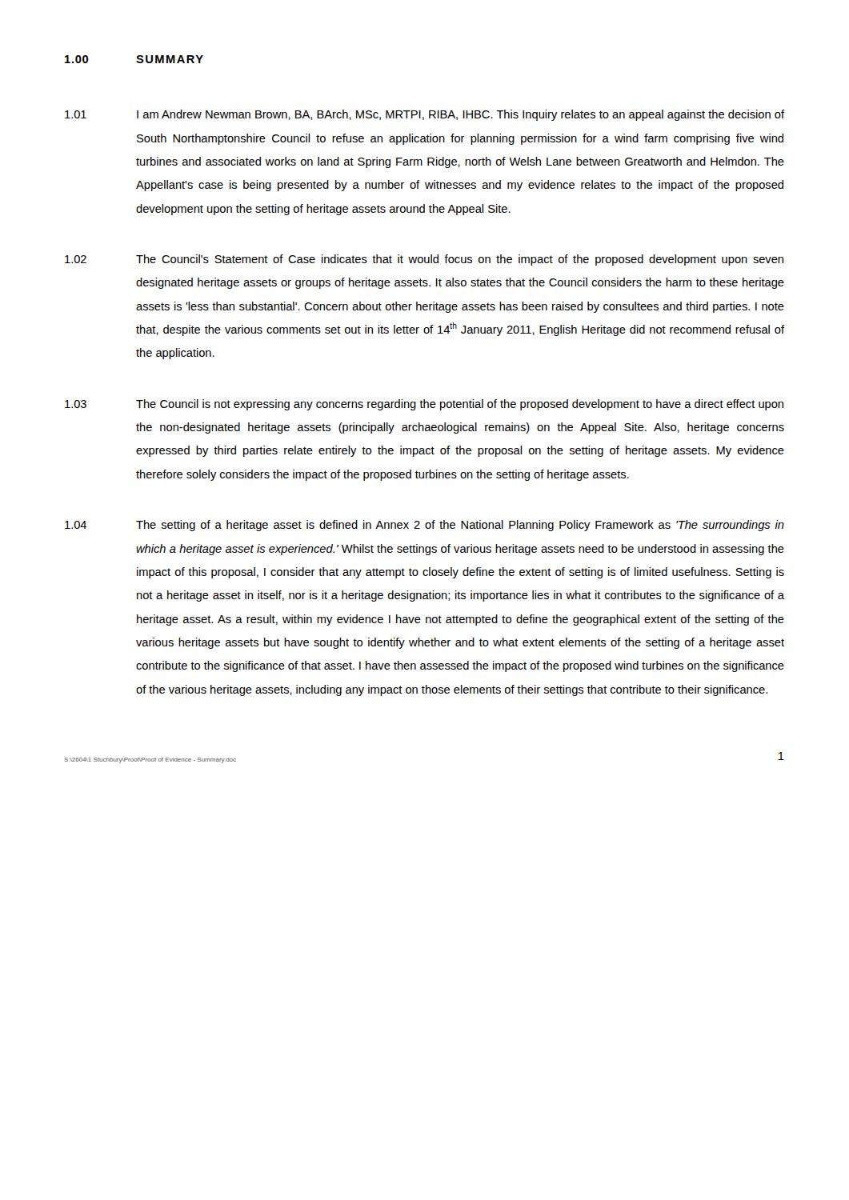1.00
SUMMARY
1.01
I am Andrew Newman Brown, BA, BArch, MSc, MRTPI, RIBA, IHBC. This Inquiry relates to an appeal against the decision of South Northamptonshire Council to refuse an application for planning permission for a wind farm comprising five wind turbines and associated works on land at Spring Farm Ridge, north of Welsh Lane between Greatworth and Helmdon. The Appellant's case is being presented by a number of witnesses and my evidence relates to the impact of the proposed development upon the setting of heritage assets around the Appeal Site.
1.02
The Council's Statement of Case indicates that it would focus on the impact of the proposed development upon seven designated heritage assets or groups of heritage assets. It also states that the Council considers the harm to these heritage assets is 'less than substantial'. Concern about other heritage assets has been raised by consultees and third parties. I note that, despite the various comments set out in its letter of 14th January 2011, English Heritage did not recommend refusal of the application.
1.03
The Council is not expressing any concerns regarding the potential of the proposed development to have a direct effect upon the non-designated heritage assets (principally archaeological remains) on the Appeal Site. Also, heritage concerns expressed by third parties relate entirely to the impact of the proposal on the setting of heritage assets. My evidence therefore solely considers the impact of the proposed turbines on the setting of heritage assets.
1.04
The setting of a heritage asset is defined in Annex 2 of the National Planning Policy Framework as 'The surroundings in which a heritage asset is experienced.' Whilst the settings of various heritage assets need to be understood in assessing the impact of this proposal, I consider that any attempt to closely define the extent of setting is of limited usefulness. Setting is not a heritage asset in itself, nor is it a heritage designation; its importance lies in what it contributes to the significance of a heritage asset. As a result, within my evidence I have not attempted to define the geographical extent of the setting of the various heritage assets but have sought to identify whether and to what extent elements of the setting of a heritage asset contribute to the significance of that asset. I have then assessed the impact of the proposed wind turbines on the significance of the various heritage assets, including any impact on those elements of their settings that contribute to their significance.
S:\2604\1 Stuchbury\Proof\Proof of Evidence - Summary.doc
1